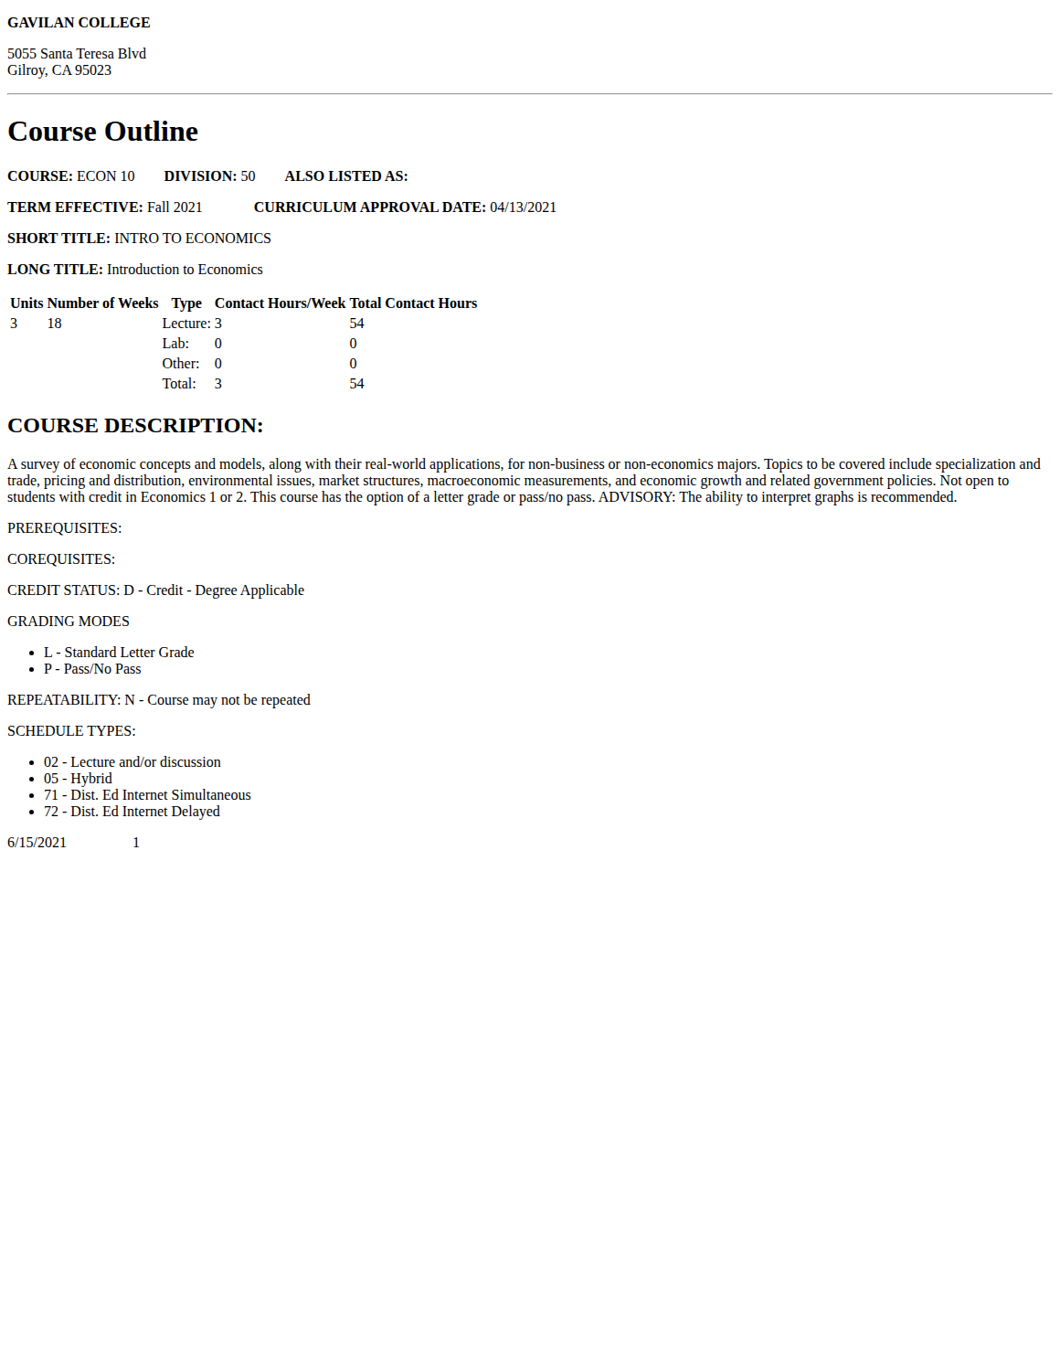GAVILAN COLLEGE
5055 Santa Teresa Blvd
Gilroy, CA 95023
Course Outline
COURSE: ECON 10 DIVISION: 50 ALSO LISTED AS:
TERM EFFECTIVE: Fall 2021 CURRICULUM APPROVAL DATE: 04/13/2021
SHORT TITLE: INTRO TO ECONOMICS
LONG TITLE: Introduction to Economics
| Units | Number of Weeks | Type | Contact Hours/Week | Total Contact Hours |
| --- | --- | --- | --- | --- |
| 3 | 18 | Lecture: | 3 | 54 |
| | | Lab: | 0 | 0 |
| | | Other: | 0 | 0 |
| | | Total: | 3 | 54 |
COURSE DESCRIPTION:
A survey of economic concepts and models, along with their real-world applications, for non-business or non-economics majors. Topics to be covered include specialization and trade, pricing and distribution, environmental issues, market structures, macroeconomic measurements, and economic growth and related government policies. Not open to students with credit in Economics 1 or 2. This course has the option of a letter grade or pass/no pass. ADVISORY: The ability to interpret graphs is recommended.
PREREQUISITES:
COREQUISITES:
CREDIT STATUS: D - Credit - Degree Applicable
GRADING MODES
L - Standard Letter Grade
P - Pass/No Pass
REPEATABILITY: N - Course may not be repeated
SCHEDULE TYPES:
02 - Lecture and/or discussion
05 - Hybrid
71 - Dist. Ed Internet Simultaneous
72 - Dist. Ed Internet Delayed
6/15/2021 1